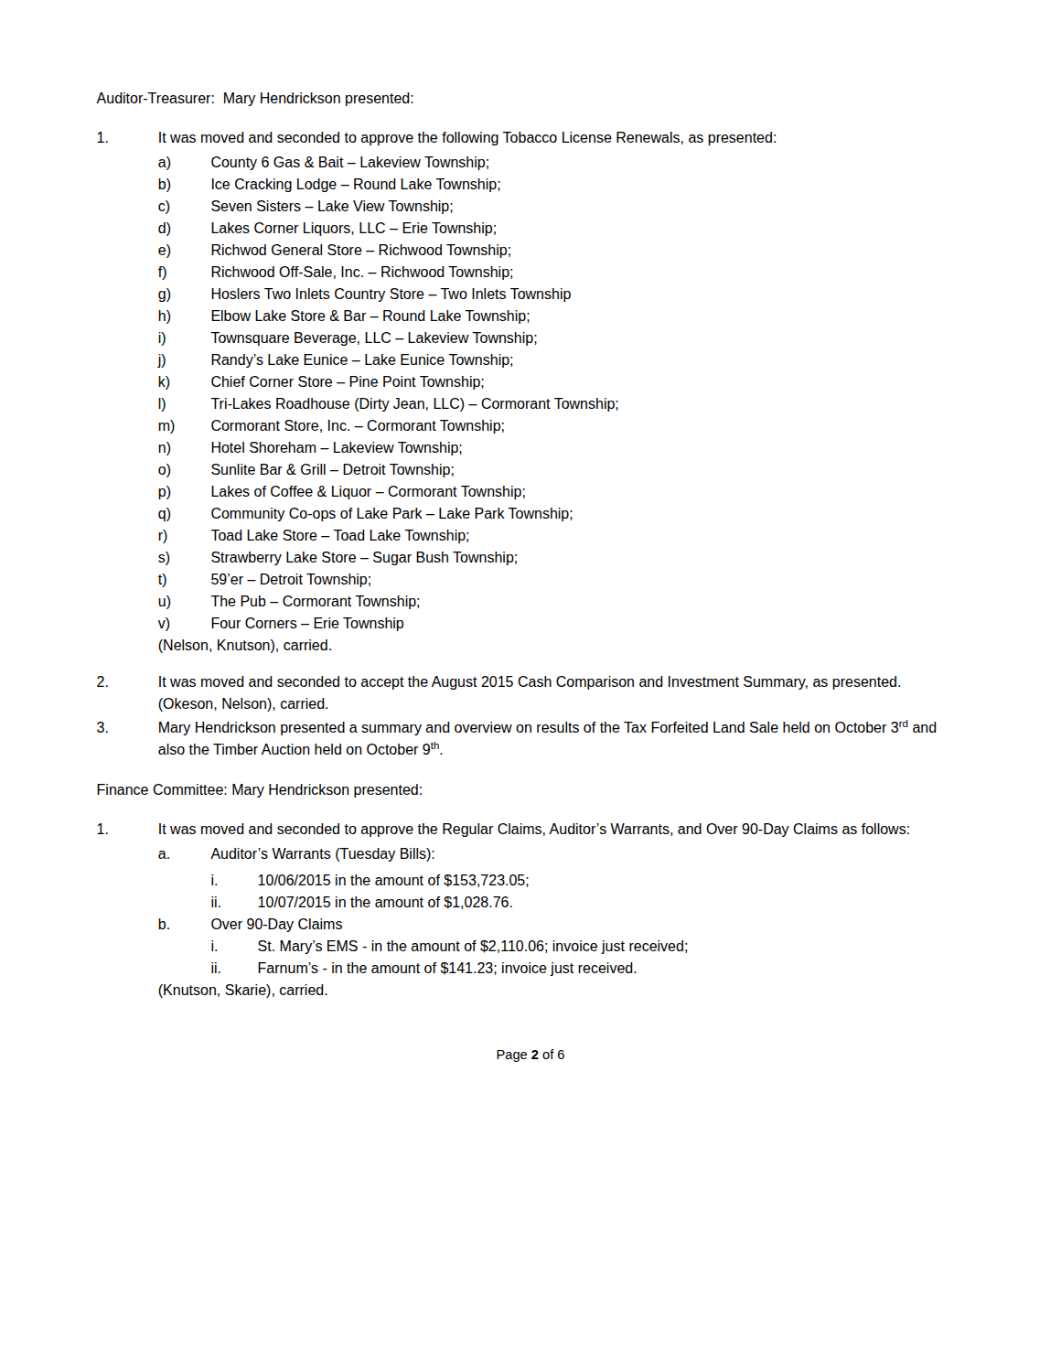Auditor-Treasurer: Mary Hendrickson presented:
1.
It was moved and seconded to approve the following Tobacco License Renewals, as presented:
a)
County 6 Gas & Bait – Lakeview Township;
b)
Ice Cracking Lodge – Round Lake Township;
c)
Seven Sisters – Lake View Township;
d)
Lakes Corner Liquors, LLC – Erie Township;
e)
Richwod General Store – Richwood Township;
f)
Richwood Off-Sale, Inc. – Richwood Township;
g)
Hoslers Two Inlets Country Store – Two Inlets Township
h)
Elbow Lake Store & Bar – Round Lake Township;
i)
Townsquare Beverage, LLC – Lakeview Township;
j)
Randy’s Lake Eunice – Lake Eunice Township;
k)
Chief Corner Store – Pine Point Township;
l)
Tri-Lakes Roadhouse (Dirty Jean, LLC) – Cormorant Township;
m)
Cormorant Store, Inc. – Cormorant Township;
n)
Hotel Shoreham – Lakeview Township;
o)
Sunlite Bar & Grill – Detroit Township;
p)
Lakes of Coffee & Liquor – Cormorant Township;
q)
Community Co-ops of Lake Park – Lake Park Township;
r)
Toad Lake Store – Toad Lake Township;
s)
Strawberry Lake Store – Sugar Bush Township;
t)
59’er – Detroit Township;
u)
The Pub – Cormorant Township;
v)
Four Corners – Erie Township
(Nelson, Knutson), carried.
2.
It was moved and seconded to accept the August 2015 Cash Comparison and Investment Summary, as presented. (Okeson, Nelson), carried.
3.
Mary Hendrickson presented a summary and overview on results of the Tax Forfeited Land Sale held on October 3rd and also the Timber Auction held on October 9th.
Finance Committee: Mary Hendrickson presented:
1.
It was moved and seconded to approve the Regular Claims, Auditor’s Warrants, and Over 90-Day Claims as follows:
a.
Auditor’s Warrants (Tuesday Bills):
i.
10/06/2015 in the amount of $153,723.05;
ii.
10/07/2015 in the amount of $1,028.76.
b.
Over 90-Day Claims
i.
St. Mary’s EMS - in the amount of $2,110.06; invoice just received;
ii.
Farnum’s - in the amount of $141.23; invoice just received.
(Knutson, Skarie), carried.
Page 2 of 6